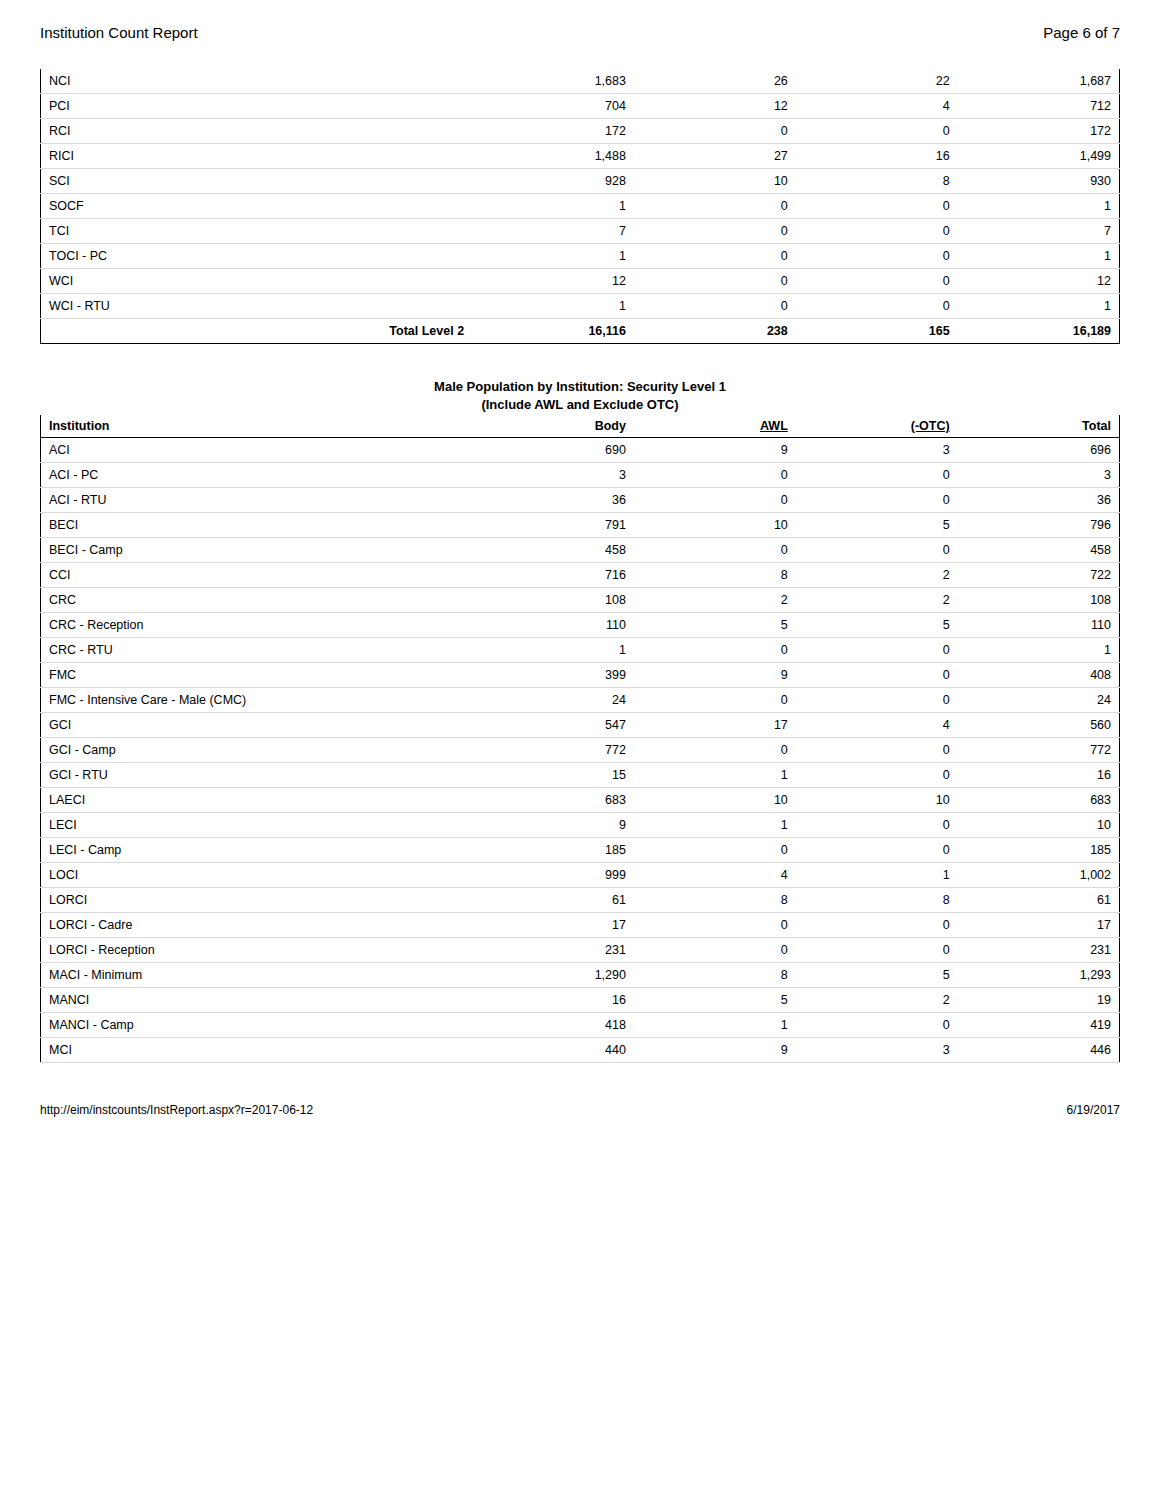Institution Count Report
Page 6 of 7
| NCI | 1,683 | 26 | 22 | 1,687 |
| PCI | 704 | 12 | 4 | 712 |
| RCI | 172 | 0 | 0 | 172 |
| RICI | 1,488 | 27 | 16 | 1,499 |
| SCI | 928 | 10 | 8 | 930 |
| SOCF | 1 | 0 | 0 | 1 |
| TCI | 7 | 0 | 0 | 7 |
| TOCI - PC | 1 | 0 | 0 | 1 |
| WCI | 12 | 0 | 0 | 12 |
| WCI - RTU | 1 | 0 | 0 | 1 |
| Total Level 2 | 16,116 | 238 | 165 | 16,189 |
Male Population by Institution: Security Level 1
(Include AWL and Exclude OTC)
| Institution | Body | AWL | (-OTC) | Total |
| --- | --- | --- | --- | --- |
| ACI | 690 | 9 | 3 | 696 |
| ACI - PC | 3 | 0 | 0 | 3 |
| ACI - RTU | 36 | 0 | 0 | 36 |
| BECI | 791 | 10 | 5 | 796 |
| BECI - Camp | 458 | 0 | 0 | 458 |
| CCI | 716 | 8 | 2 | 722 |
| CRC | 108 | 2 | 2 | 108 |
| CRC - Reception | 110 | 5 | 5 | 110 |
| CRC - RTU | 1 | 0 | 0 | 1 |
| FMC | 399 | 9 | 0 | 408 |
| FMC - Intensive Care - Male (CMC) | 24 | 0 | 0 | 24 |
| GCI | 547 | 17 | 4 | 560 |
| GCI - Camp | 772 | 0 | 0 | 772 |
| GCI - RTU | 15 | 1 | 0 | 16 |
| LAECI | 683 | 10 | 10 | 683 |
| LECI | 9 | 1 | 0 | 10 |
| LECI - Camp | 185 | 0 | 0 | 185 |
| LOCI | 999 | 4 | 1 | 1,002 |
| LORCI | 61 | 8 | 8 | 61 |
| LORCI - Cadre | 17 | 0 | 0 | 17 |
| LORCI - Reception | 231 | 0 | 0 | 231 |
| MACI - Minimum | 1,290 | 8 | 5 | 1,293 |
| MANCI | 16 | 5 | 2 | 19 |
| MANCI - Camp | 418 | 1 | 0 | 419 |
| MCI | 440 | 9 | 3 | 446 |
http://eim/instcounts/InstReport.aspx?r=2017-06-12
6/19/2017